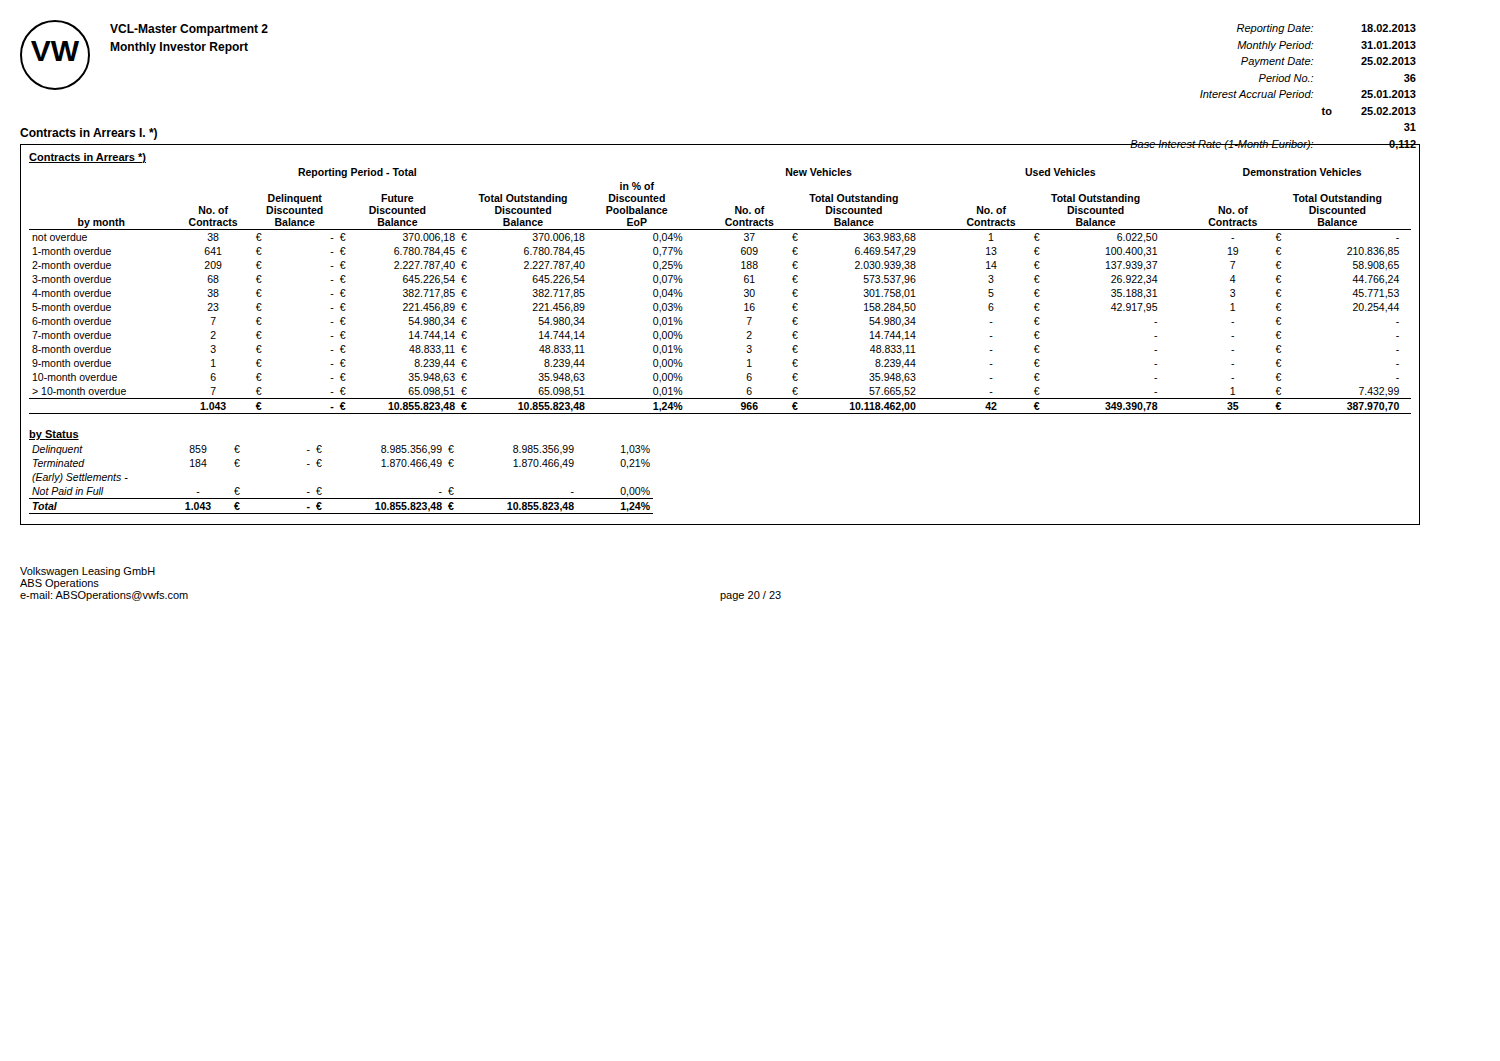VW
VCL-Master Compartment 2
Monthly Investor Report
| Reporting Date: | | 18.02.2013 |
| Monthly Period: | | 31.01.2013 |
| Payment Date: | | 25.02.2013 |
| Period No.: | | 36 |
| Interest Accrual Period: | | 25.01.2013 |
| | to | 25.02.2013 |
| | | 31 |
| Base Interest Rate (1-Month Euribor): | | 0,112 |
Contracts in Arrears I. *)
Contracts in Arrears *)
| Reporting Period - Total | | New Vehicles | | Used Vehicles | | Demonstration Vehicles |
| --- | --- | --- | --- | --- | --- | --- |
| by month | No. of Contracts | Delinquent Discounted Balance | Future Discounted Balance | Total Outstanding Discounted Balance | in % of Discounted Poolbalance EoP | | No. of Contracts | Total Outstanding Discounted Balance | | | No. of Contracts | Total Outstanding Discounted Balance | | | No. of Contracts | Total Outstanding Discounted Balance | |
| not overdue | 38 | € | - | € | 370.006,18 | € | 370.006,18 | 0,04% | | 37 | € | 363.983,68 | | | 1 | € | 6.022,50 | | | - | € | - | |
| 1-month overdue | 641 | € | - | € | 6.780.784,45 | € | 6.780.784,45 | 0,77% | | 609 | € | 6.469.547,29 | | | 13 | € | 100.400,31 | | | 19 | € | 210.836,85 | |
| 2-month overdue | 209 | € | - | € | 2.227.787,40 | € | 2.227.787,40 | 0,25% | | 188 | € | 2.030.939,38 | | | 14 | € | 137.939,37 | | | 7 | € | 58.908,65 | |
| 3-month overdue | 68 | € | - | € | 645.226,54 | € | 645.226,54 | 0,07% | | 61 | € | 573.537,96 | | | 3 | € | 26.922,34 | | | 4 | € | 44.766,24 | |
| 4-month overdue | 38 | € | - | € | 382.717,85 | € | 382.717,85 | 0,04% | | 30 | € | 301.758,01 | | | 5 | € | 35.188,31 | | | 3 | € | 45.771,53 | |
| 5-month overdue | 23 | € | - | € | 221.456,89 | € | 221.456,89 | 0,03% | | 16 | € | 158.284,50 | | | 6 | € | 42.917,95 | | | 1 | € | 20.254,44 | |
| 6-month overdue | 7 | € | - | € | 54.980,34 | € | 54.980,34 | 0,01% | | 7 | € | 54.980,34 | | | - | € | - | | | - | € | - | |
| 7-month overdue | 2 | € | - | € | 14.744,14 | € | 14.744,14 | 0,00% | | 2 | € | 14.744,14 | | | - | € | - | | | - | € | - | |
| 8-month overdue | 3 | € | - | € | 48.833,11 | € | 48.833,11 | 0,01% | | 3 | € | 48.833,11 | | | - | € | - | | | - | € | - | |
| 9-month overdue | 1 | € | - | € | 8.239,44 | € | 8.239,44 | 0,00% | | 1 | € | 8.239,44 | | | - | € | - | | | - | € | - | |
| 10-month overdue | 6 | € | - | € | 35.948,63 | € | 35.948,63 | 0,00% | | 6 | € | 35.948,63 | | | - | € | - | | | - | € | - | |
| > 10-month overdue | 7 | € | - | € | 65.098,51 | € | 65.098,51 | 0,01% | | 6 | € | 57.665,52 | | | - | € | - | | | 1 | € | 7.432,99 | |
| | 1.043 | € | - | € | 10.855.823,48 | € | 10.855.823,48 | 1,24% | | 966 | € | 10.118.462,00 | | | 42 | € | 349.390,78 | | | 35 | € | 387.970,70 | |
by Status
| Delinquent | 859 | € | - | € | 8.985.356,99 | € | 8.985.356,99 | 1,03% |
| Terminated | 184 | € | - | € | 1.870.466,49 | € | 1.870.466,49 | 0,21% |
| (Early) Settlements - | | | | | | | | |
| Not Paid in Full | - | € | - | € | - | € | - | 0,00% |
| Total | 1.043 | € | - | € | 10.855.823,48 | € | 10.855.823,48 | 1,24% |
Volkswagen Leasing GmbH
ABS Operations
e-mail: ABSOperations@vwfs.com
page 20 / 23